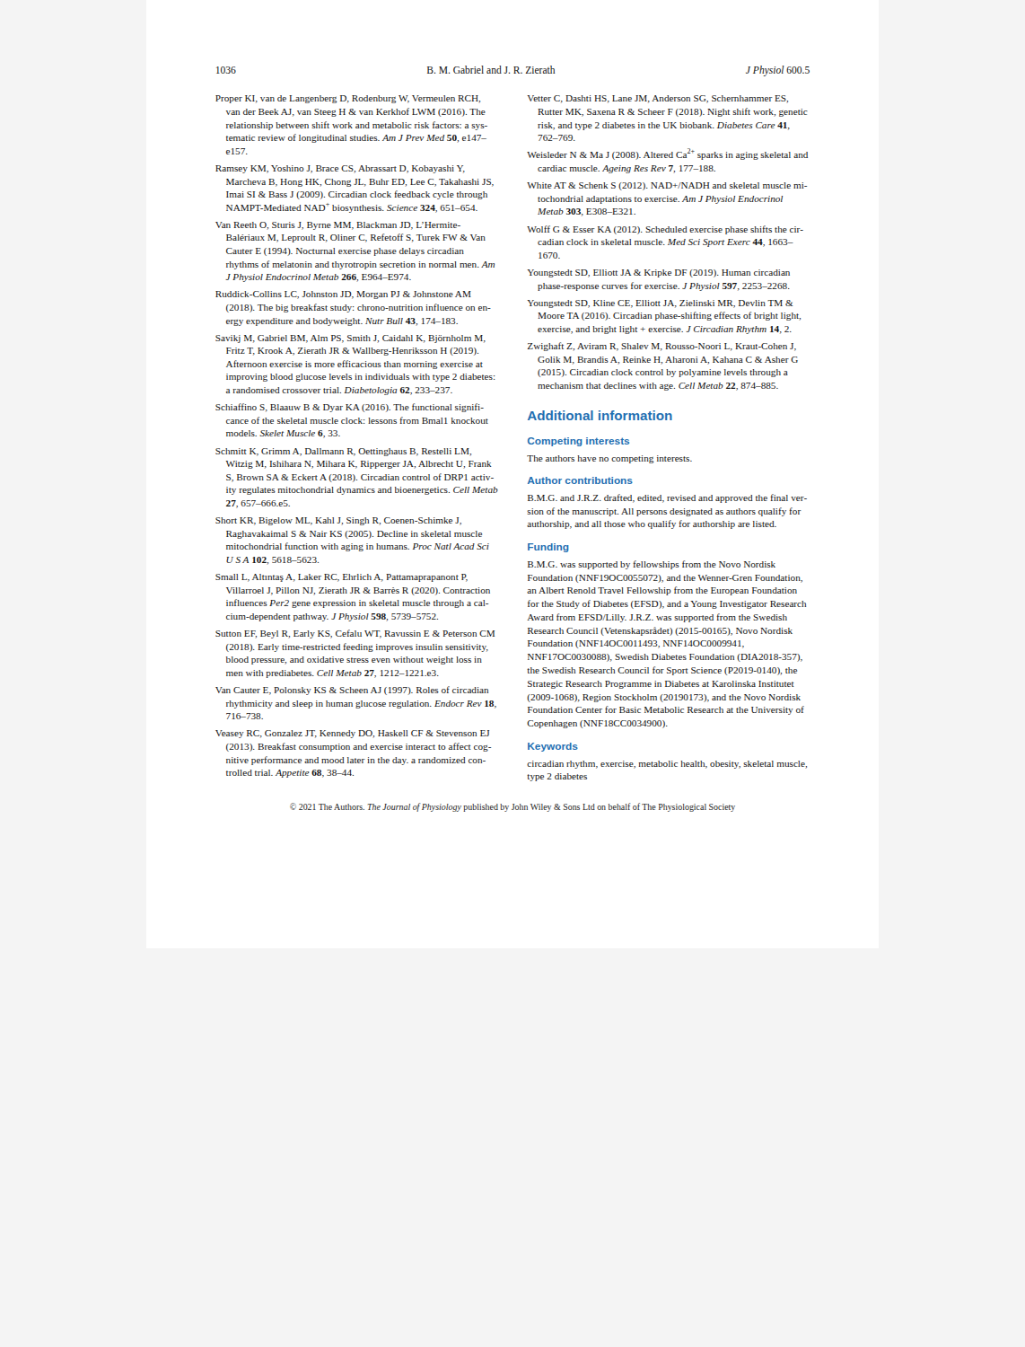1036 B. M. Gabriel and J. R. Zierath J Physiol 600.5
Proper KI, van de Langenberg D, Rodenburg W, Vermeulen RCH, van der Beek AJ, van Steeg H & van Kerkhof LWM (2016). The relationship between shift work and metabolic risk factors: a systematic review of longitudinal studies. Am J Prev Med 50, e147–e157.
Ramsey KM, Yoshino J, Brace CS, Abrassart D, Kobayashi Y, Marcheva B, Hong HK, Chong JL, Buhr ED, Lee C, Takahashi JS, Imai SI & Bass J (2009). Circadian clock feedback cycle through NAMPT-Mediated NAD+ biosynthesis. Science 324, 651–654.
Van Reeth O, Sturis J, Byrne MM, Blackman JD, L’Hermite-Balériaux M, Leproult R, Oliner C, Refetoff S, Turek FW & Van Cauter E (1994). Nocturnal exercise phase delays circadian rhythms of melatonin and thyrotropin secretion in normal men. Am J Physiol Endocrinol Metab 266, E964–E974.
Ruddick-Collins LC, Johnston JD, Morgan PJ & Johnstone AM (2018). The big breakfast study: chrono-nutrition influence on energy expenditure and bodyweight. Nutr Bull 43, 174–183.
Savikj M, Gabriel BM, Alm PS, Smith J, Caidahl K, Björnholm M, Fritz T, Krook A, Zierath JR & Wallberg-Henriksson H (2019). Afternoon exercise is more efficacious than morning exercise at improving blood glucose levels in individuals with type 2 diabetes: a randomised crossover trial. Diabetologia 62, 233–237.
Schiaffino S, Blaauw B & Dyar KA (2016). The functional significance of the skeletal muscle clock: lessons from Bmal1 knockout models. Skelet Muscle 6, 33.
Schmitt K, Grimm A, Dallmann R, Oettinghaus B, Restelli LM, Witzig M, Ishihara N, Mihara K, Ripperger JA, Albrecht U, Frank S, Brown SA & Eckert A (2018). Circadian control of DRP1 activity regulates mitochondrial dynamics and bioenergetics. Cell Metab 27, 657–666.e5.
Short KR, Bigelow ML, Kahl J, Singh R, Coenen-Schimke J, Raghavakaimal S & Nair KS (2005). Decline in skeletal muscle mitochondrial function with aging in humans. Proc Natl Acad Sci U S A 102, 5618–5623.
Small L, Altıntaş A, Laker RC, Ehrlich A, Pattamaprapanont P, Villarroel J, Pillon NJ, Zierath JR & Barrès R (2020). Contraction influences Per2 gene expression in skeletal muscle through a calcium-dependent pathway. J Physiol 598, 5739–5752.
Sutton EF, Beyl R, Early KS, Cefalu WT, Ravussin E & Peterson CM (2018). Early time-restricted feeding improves insulin sensitivity, blood pressure, and oxidative stress even without weight loss in men with prediabetes. Cell Metab 27, 1212–1221.e3.
Van Cauter E, Polonsky KS & Scheen AJ (1997). Roles of circadian rhythmicity and sleep in human glucose regulation. Endocr Rev 18, 716–738.
Veasey RC, Gonzalez JT, Kennedy DO, Haskell CF & Stevenson EJ (2013). Breakfast consumption and exercise interact to affect cognitive performance and mood later in the day. a randomized controlled trial. Appetite 68, 38–44.
Vetter C, Dashti HS, Lane JM, Anderson SG, Schernhammer ES, Rutter MK, Saxena R & Scheer F (2018). Night shift work, genetic risk, and type 2 diabetes in the UK biobank. Diabetes Care 41, 762–769.
Weisleder N & Ma J (2008). Altered Ca2+ sparks in aging skeletal and cardiac muscle. Ageing Res Rev 7, 177–188.
White AT & Schenk S (2012). NAD+/NADH and skeletal muscle mitochondrial adaptations to exercise. Am J Physiol Endocrinol Metab 303, E308–E321.
Wolff G & Esser KA (2012). Scheduled exercise phase shifts the circadian clock in skeletal muscle. Med Sci Sport Exerc 44, 1663–1670.
Youngstedt SD, Elliott JA & Kripke DF (2019). Human circadian phase-response curves for exercise. J Physiol 597, 2253–2268.
Youngstedt SD, Kline CE, Elliott JA, Zielinski MR, Devlin TM & Moore TA (2016). Circadian phase-shifting effects of bright light, exercise, and bright light + exercise. J Circadian Rhythm 14, 2.
Zwighaft Z, Aviram R, Shalev M, Rousso-Noori L, Kraut-Cohen J, Golik M, Brandis A, Reinke H, Aharoni A, Kahana C & Asher G (2015). Circadian clock control by polyamine levels through a mechanism that declines with age. Cell Metab 22, 874–885.
Additional information
Competing interests
The authors have no competing interests.
Author contributions
B.M.G. and J.R.Z. drafted, edited, revised and approved the final version of the manuscript. All persons designated as authors qualify for authorship, and all those who qualify for authorship are listed.
Funding
B.M.G. was supported by fellowships from the Novo Nordisk Foundation (NNF19OC0055072), and the Wenner-Gren Foundation, an Albert Renold Travel Fellowship from the European Foundation for the Study of Diabetes (EFSD), and a Young Investigator Research Award from EFSD/Lilly. J.R.Z. was supported from the Swedish Research Council (Vetenskapsrådet) (2015-00165), Novo Nordisk Foundation (NNF14OC0011493, NNF14OC0009941, NNF17OC0030088), Swedish Diabetes Foundation (DIA2018-357), the Swedish Research Council for Sport Science (P2019-0140), the Strategic Research Programme in Diabetes at Karolinska Institutet (2009-1068), Region Stockholm (20190173), and the Novo Nordisk Foundation Center for Basic Metabolic Research at the University of Copenhagen (NNF18CC0034900).
Keywords
circadian rhythm, exercise, metabolic health, obesity, skeletal muscle, type 2 diabetes
© 2021 The Authors. The Journal of Physiology published by John Wiley & Sons Ltd on behalf of The Physiological Society